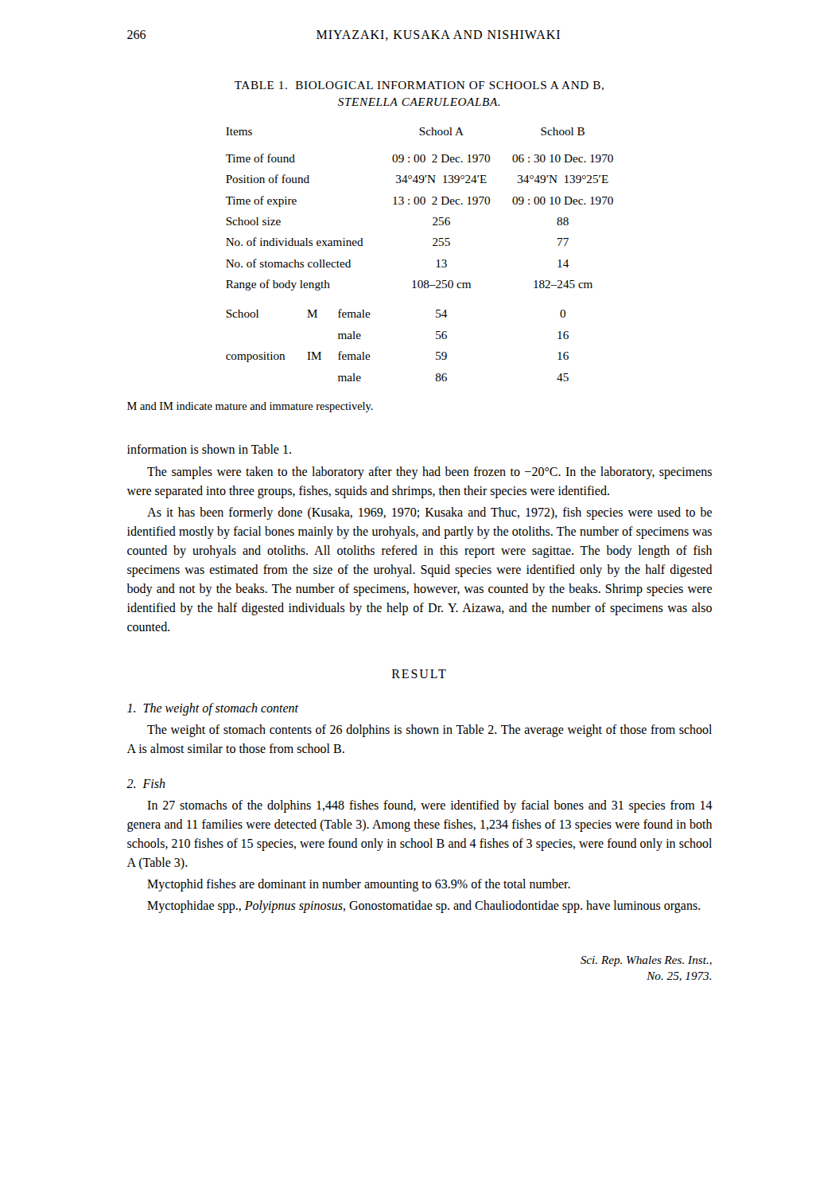266 MIYAZAKI, KUSAKA AND NISHIWAKI
TABLE 1. BIOLOGICAL INFORMATION OF SCHOOLS A AND B, STENELLA CAERULEOALBA.
| Items | School A | School B |
| --- | --- | --- |
| Time of found | 09 : 00 2 Dec. 1970 | 06 : 30 10 Dec. 1970 |
| Position of found | 34°49′N 139°24′E | 34°49′N 139°25′E |
| Time of expire | 13 : 00 2 Dec. 1970 | 09 : 00 10 Dec. 1970 |
| School size | 256 | 88 |
| No. of individuals examined | 255 | 77 |
| No. of stomachs collected | 13 | 14 |
| Range of body length | 108–250 cm | 182–245 cm |
| School | M | female | 54 | 0 |
| male | 56 | 16 |
| composition | IM | female | 59 | 16 |
| male | 86 | 45 |
M and IM indicate mature and immature respectively.
information is shown in Table 1.
The samples were taken to the laboratory after they had been frozen to −20°C. In the laboratory, specimens were separated into three groups, fishes, squids and shrimps, then their species were identified.
As it has been formerly done (Kusaka, 1969, 1970; Kusaka and Thuc, 1972), fish species were used to be identified mostly by facial bones mainly by the urohyals, and partly by the otoliths. The number of specimens was counted by urohyals and otoliths. All otoliths refered in this report were sagittae. The body length of fish specimens was estimated from the size of the urohyal. Squid species were identified only by the half digested body and not by the beaks. The number of specimens, however, was counted by the beaks. Shrimp species were identified by the half digested individuals by the help of Dr. Y. Aizawa, and the number of specimens was also counted.
RESULT
1. The weight of stomach content
The weight of stomach contents of 26 dolphins is shown in Table 2. The average weight of those from school A is almost similar to those from school B.
2. Fish
In 27 stomachs of the dolphins 1,448 fishes found, were identified by facial bones and 31 species from 14 genera and 11 families were detected (Table 3). Among these fishes, 1,234 fishes of 13 species were found in both schools, 210 fishes of 15 species, were found only in school B and 4 fishes of 3 species, were found only in school A (Table 3).
Myctophid fishes are dominant in number amounting to 63.9% of the total number.
Myctophidae spp., Polyipnus spinosus, Gonostomatidae sp. and Chauliodontidae spp. have luminous organs.
Sci. Rep. Whales Res. Inst.,
No. 25, 1973.